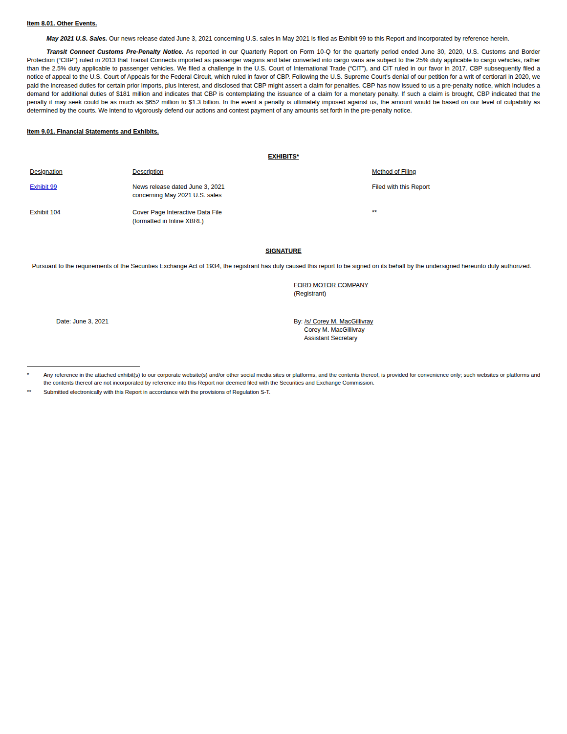Item 8.01. Other Events.
May 2021 U.S. Sales. Our news release dated June 3, 2021 concerning U.S. sales in May 2021 is filed as Exhibit 99 to this Report and incorporated by reference herein.
Transit Connect Customs Pre-Penalty Notice. As reported in our Quarterly Report on Form 10-Q for the quarterly period ended June 30, 2020, U.S. Customs and Border Protection (“CBP”) ruled in 2013 that Transit Connects imported as passenger wagons and later converted into cargo vans are subject to the 25% duty applicable to cargo vehicles, rather than the 2.5% duty applicable to passenger vehicles. We filed a challenge in the U.S. Court of International Trade (“CIT”), and CIT ruled in our favor in 2017. CBP subsequently filed a notice of appeal to the U.S. Court of Appeals for the Federal Circuit, which ruled in favor of CBP. Following the U.S. Supreme Court’s denial of our petition for a writ of certiorari in 2020, we paid the increased duties for certain prior imports, plus interest, and disclosed that CBP might assert a claim for penalties. CBP has now issued to us a pre-penalty notice, which includes a demand for additional duties of $181 million and indicates that CBP is contemplating the issuance of a claim for a monetary penalty. If such a claim is brought, CBP indicated that the penalty it may seek could be as much as $652 million to $1.3 billion. In the event a penalty is ultimately imposed against us, the amount would be based on our level of culpability as determined by the courts. We intend to vigorously defend our actions and contest payment of any amounts set forth in the pre-penalty notice.
Item 9.01. Financial Statements and Exhibits.
EXHIBITS*
| Designation | Description | Method of Filing |
| --- | --- | --- |
| Exhibit 99 | News release dated June 3, 2021 concerning May 2021 U.S. sales | Filed with this Report |
| Exhibit 104 | Cover Page Interactive Data File (formatted in Inline XBRL) | ** |
SIGNATURE
Pursuant to the requirements of the Securities Exchange Act of 1934, the registrant has duly caused this report to be signed on its behalf by the undersigned hereunto duly authorized.
FORD MOTOR COMPANY
(Registrant)
Date: June 3, 2021
By: /s/ Corey M. MacGillivray
Corey M. MacGillivray
Assistant Secretary
| * | Any reference in the attached exhibit(s) to our corporate website(s) and/or other social media sites or platforms, and the contents thereof, is provided for convenience only; such websites or platforms and the contents thereof are not incorporated by reference into this Report nor deemed filed with the Securities and Exchange Commission. |
| ** | Submitted electronically with this Report in accordance with the provisions of Regulation S-T. |